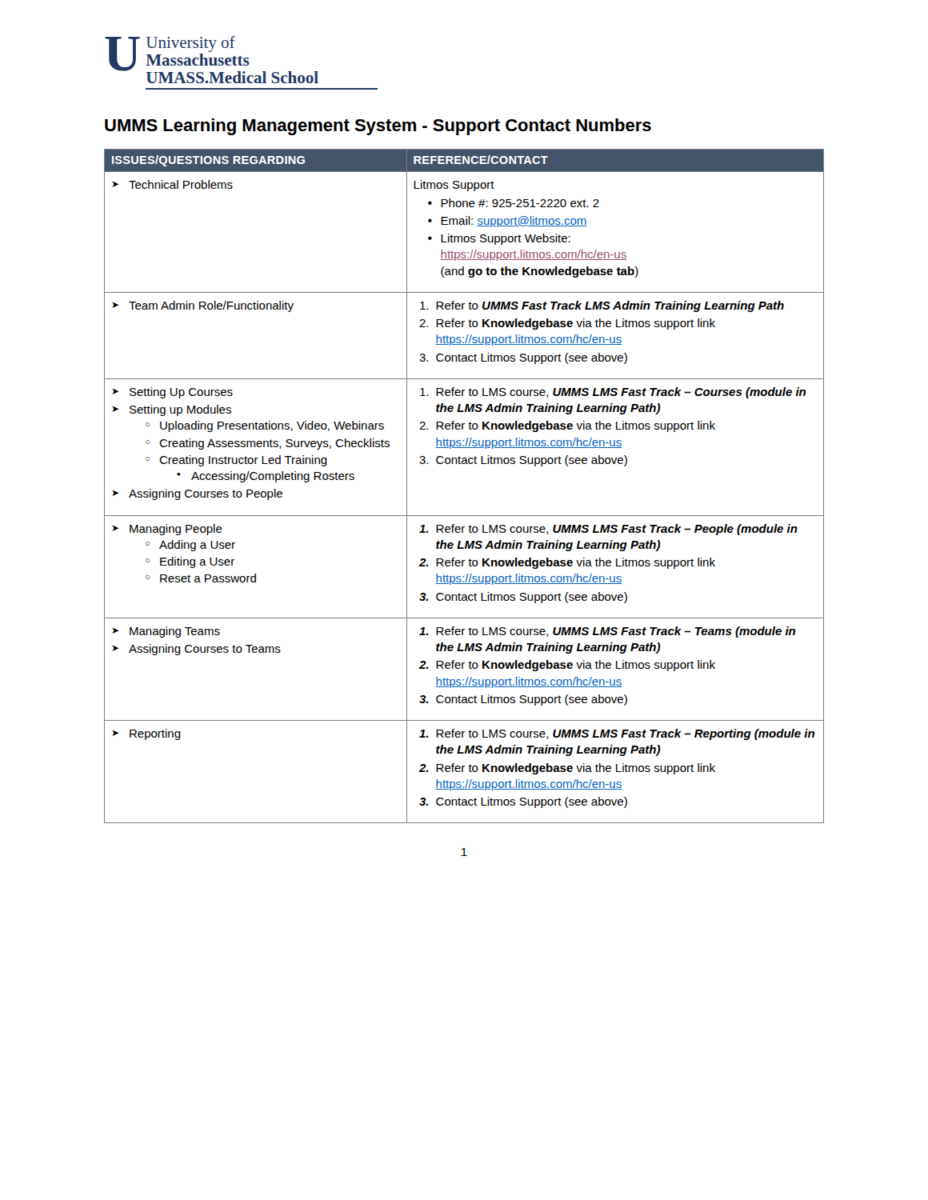U
University of
Massachusetts
UMASS.Medical School
UMMS Learning Management System - Support Contact Numbers
| ISSUES/QUESTIONS REGARDING | REFERENCE/CONTACT |
| --- | --- |
| Technical Problems | Litmos Support Phone #: 925-251-2220 ext. 2 Email: support@litmos.com Litmos Support Website: https://support.litmos.com/hc/en-us (and go to the Knowledgebase tab ) |
| Team Admin Role/Functionality | Refer to UMMS Fast Track LMS Admin Training Learning Path Refer to Knowledgebase via the Litmos support link https://support.litmos.com/hc/en-us Contact Litmos Support (see above) |
| Setting Up Courses Setting up Modules Uploading Presentations, Video, Webinars Creating Assessments, Surveys, Checklists Creating Instructor Led Training Accessing/Completing Rosters Assigning Courses to People | Refer to LMS course, UMMS LMS Fast Track – Courses (module in the LMS Admin Training Learning Path) Refer to Knowledgebase via the Litmos support link https://support.litmos.com/hc/en-us Contact Litmos Support (see above) |
| Managing People Adding a User Editing a User Reset a Password | Refer to LMS course, UMMS LMS Fast Track – People (module in the LMS Admin Training Learning Path) Refer to Knowledgebase via the Litmos support link https://support.litmos.com/hc/en-us Contact Litmos Support (see above) |
| Managing Teams Assigning Courses to Teams | Refer to LMS course, UMMS LMS Fast Track – Teams (module in the LMS Admin Training Learning Path) Refer to Knowledgebase via the Litmos support link https://support.litmos.com/hc/en-us Contact Litmos Support (see above) |
| Reporting | Refer to LMS course, UMMS LMS Fast Track – Reporting (module in the LMS Admin Training Learning Path) Refer to Knowledgebase via the Litmos support link https://support.litmos.com/hc/en-us Contact Litmos Support (see above) |
1